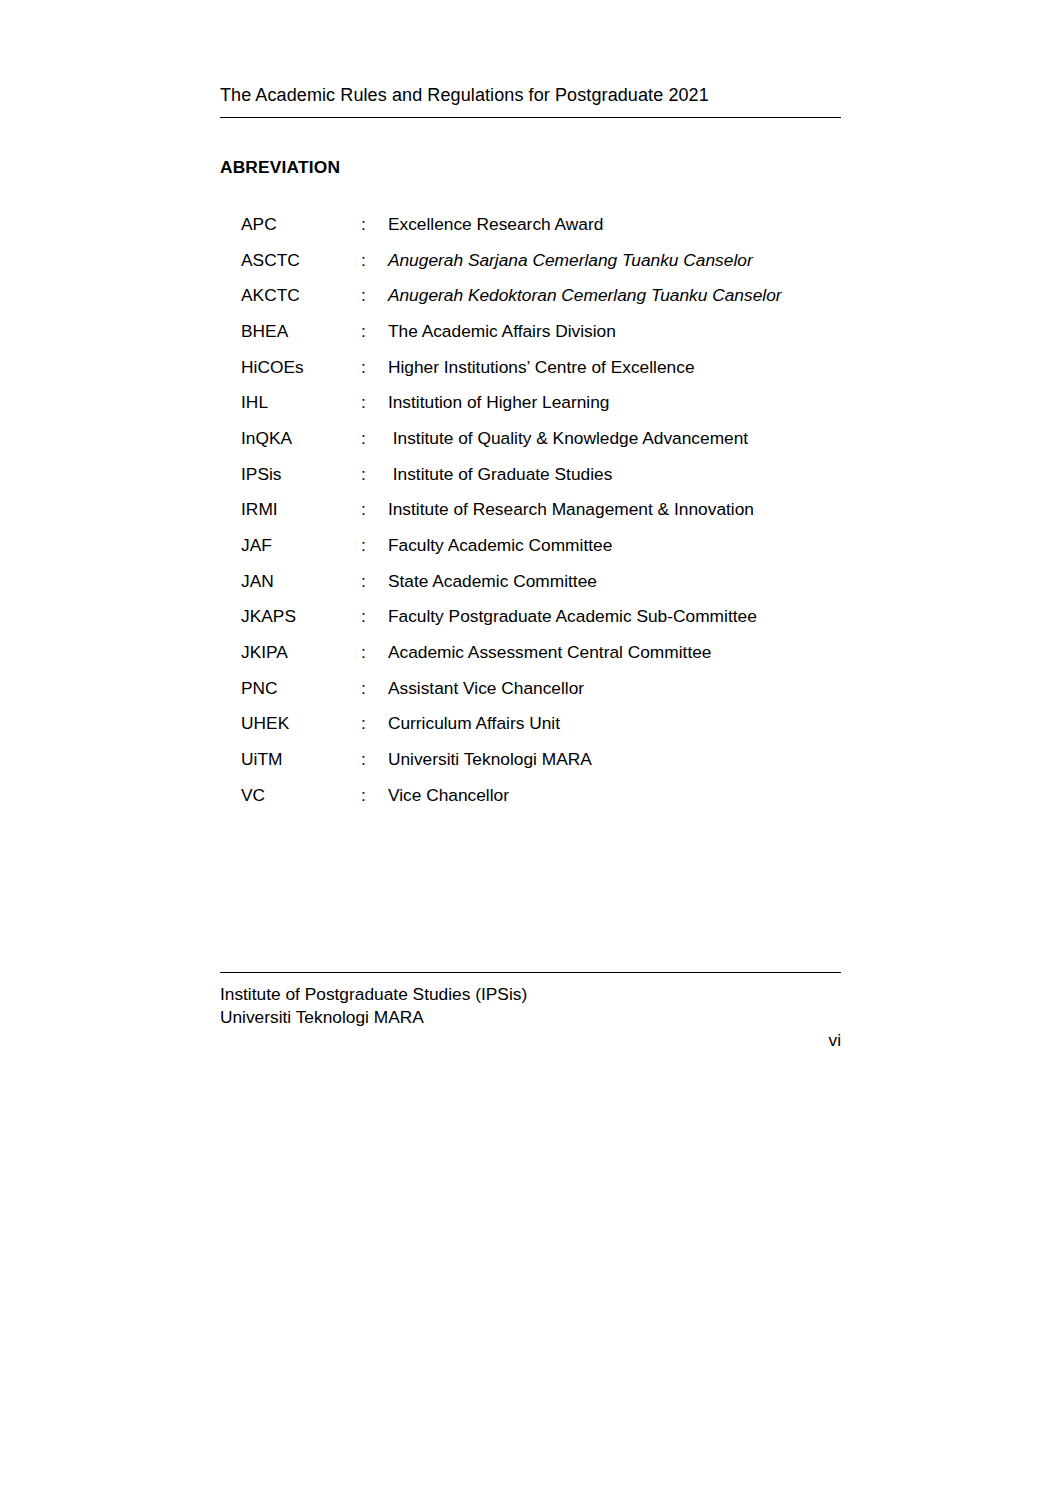The Academic Rules and Regulations for Postgraduate 2021
ABREVIATION
| APC | : | Excellence Research Award |
| ASCTC | : | Anugerah Sarjana Cemerlang Tuanku Canselor |
| AKCTC | : | Anugerah Kedoktoran Cemerlang Tuanku Canselor |
| BHEA | : | The Academic Affairs Division |
| HiCOEs | : | Higher Institutions’ Centre of Excellence |
| IHL | : | Institution of Higher Learning |
| InQKA | : | Institute of Quality & Knowledge Advancement |
| IPSis | : | Institute of Graduate Studies |
| IRMI | : | Institute of Research Management & Innovation |
| JAF | : | Faculty Academic Committee |
| JAN | : | State Academic Committee |
| JKAPS | : | Faculty Postgraduate Academic Sub-Committee |
| JKIPA | : | Academic Assessment Central Committee |
| PNC | : | Assistant Vice Chancellor |
| UHEK | : | Curriculum Affairs Unit |
| UiTM | : | Universiti Teknologi MARA |
| VC | : | Vice Chancellor |
Institute of Postgraduate Studies (IPSis)
Universiti Teknologi MARA
vi